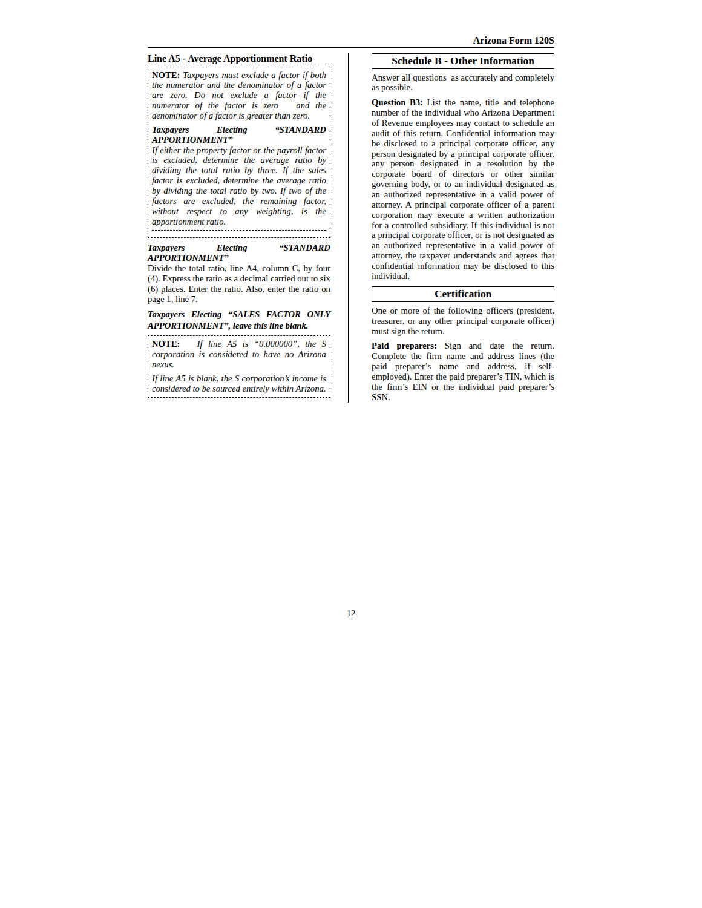Arizona Form 120S
Line A5 - Average Apportionment Ratio
NOTE: Taxpayers must exclude a factor if both the numerator and the denominator of a factor are zero. Do not exclude a factor if the numerator of the factor is zero and the denominator of a factor is greater than zero.
Taxpayers Electing “STANDARD APPORTIONMENT”
If either the property factor or the payroll factor is excluded, determine the average ratio by dividing the total ratio by three. If the sales factor is excluded, determine the average ratio by dividing the total ratio by two. If two of the factors are excluded, the remaining factor, without respect to any weighting, is the apportionment ratio.
Taxpayers Electing “STANDARD APPORTIONMENT”
Divide the total ratio, line A4, column C, by four (4). Express the ratio as a decimal carried out to six (6) places. Enter the ratio. Also, enter the ratio on page 1, line 7.
Taxpayers Electing“SALES FACTOR ONLY
APPORTIONMENT”, leave this line blank.
NOTE: If line A5 is “0.000000”, the S corporation is considered to have no Arizona nexus.
If line A5 is blank, the S corporation’s income is considered to be sourced entirely within Arizona.
Schedule B - Other Information
Answer all questions as accurately and completely as possible.
Question B3: List the name, title and telephone number of the individual who Arizona Department of Revenue employees may contact to schedule an audit of this return. Confidential information may be disclosed to a principal corporate officer, any person designated by a principal corporate officer, any person designated in a resolution by the corporate board of directors or other similar governing body, or to an individual designated as an authorized representative in a valid power of attorney. A principal corporate officer of a parent corporation may execute a written authorization for a controlled subsidiary. If this individual is not a principal corporate officer, or is not designated as an authorized representative in a valid power of attorney, the taxpayer understands and agrees that confidential information may be disclosed to this individual.
Certification
One or more of the following officers (president, treasurer, or any other principal corporate officer) must sign the return.
Paid preparers: Sign and date the return. Complete the firm name and address lines (the paid preparer’s name and address, if self-employed). Enter the paid preparer’s TIN, which is the firm’s EIN or the individual paid preparer’s SSN.
12